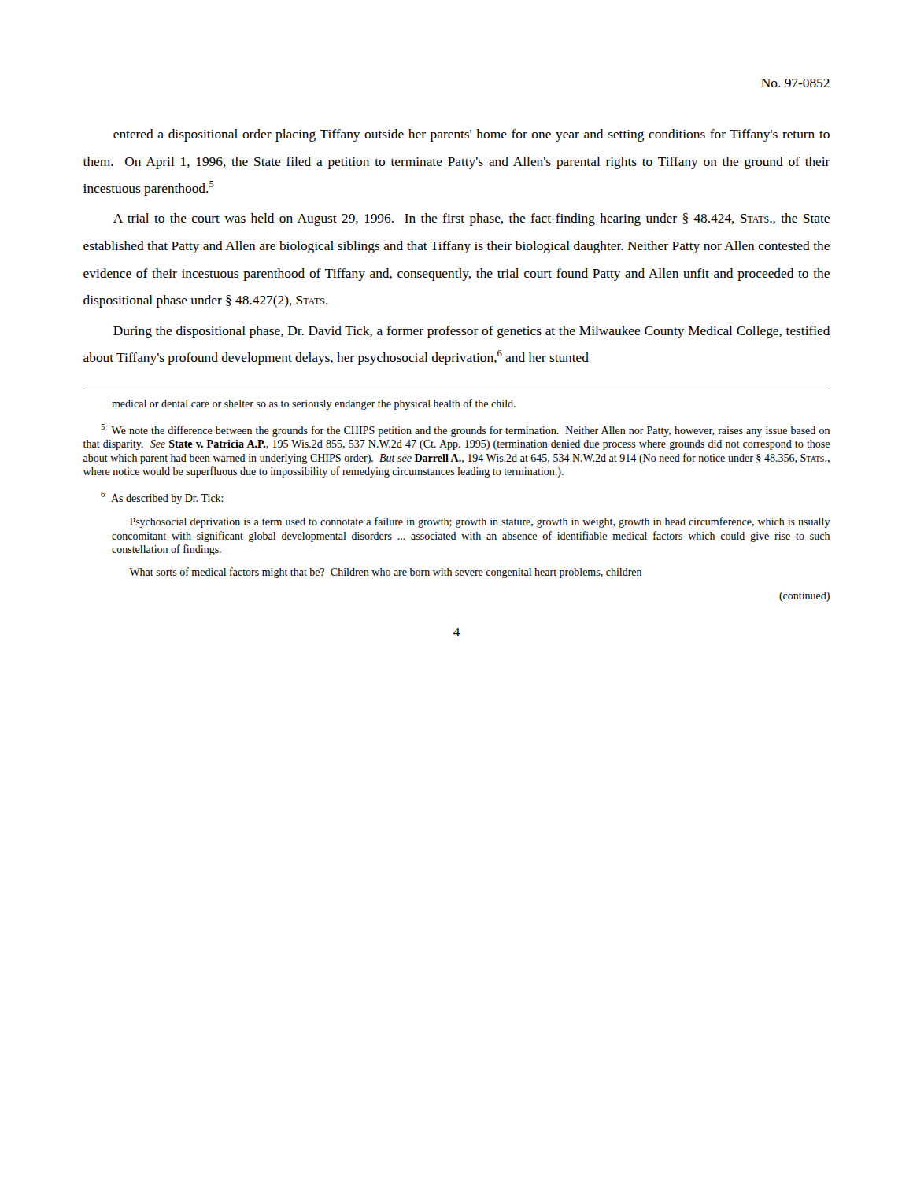No. 97-0852
entered a dispositional order placing Tiffany outside her parents' home for one year and setting conditions for Tiffany's return to them. On April 1, 1996, the State filed a petition to terminate Patty's and Allen's parental rights to Tiffany on the ground of their incestuous parenthood.5
A trial to the court was held on August 29, 1996. In the first phase, the fact-finding hearing under § 48.424, Stats., the State established that Patty and Allen are biological siblings and that Tiffany is their biological daughter. Neither Patty nor Allen contested the evidence of their incestuous parenthood of Tiffany and, consequently, the trial court found Patty and Allen unfit and proceeded to the dispositional phase under § 48.427(2), Stats.
During the dispositional phase, Dr. David Tick, a former professor of genetics at the Milwaukee County Medical College, testified about Tiffany's profound development delays, her psychosocial deprivation,6 and her stunted
medical or dental care or shelter so as to seriously endanger the physical health of the child.
5 We note the difference between the grounds for the CHIPS petition and the grounds for termination. Neither Allen nor Patty, however, raises any issue based on that disparity. See State v. Patricia A.P., 195 Wis.2d 855, 537 N.W.2d 47 (Ct. App. 1995) (termination denied due process where grounds did not correspond to those about which parent had been warned in underlying CHIPS order). But see Darrell A., 194 Wis.2d at 645, 534 N.W.2d at 914 (No need for notice under § 48.356, Stats., where notice would be superfluous due to impossibility of remedying circumstances leading to termination.).
6 As described by Dr. Tick:
Psychosocial deprivation is a term used to connotate a failure in growth; growth in stature, growth in weight, growth in head circumference, which is usually concomitant with significant global developmental disorders ... associated with an absence of identifiable medical factors which could give rise to such constellation of findings.
What sorts of medical factors might that be? Children who are born with severe congenital heart problems, children
(continued)
4